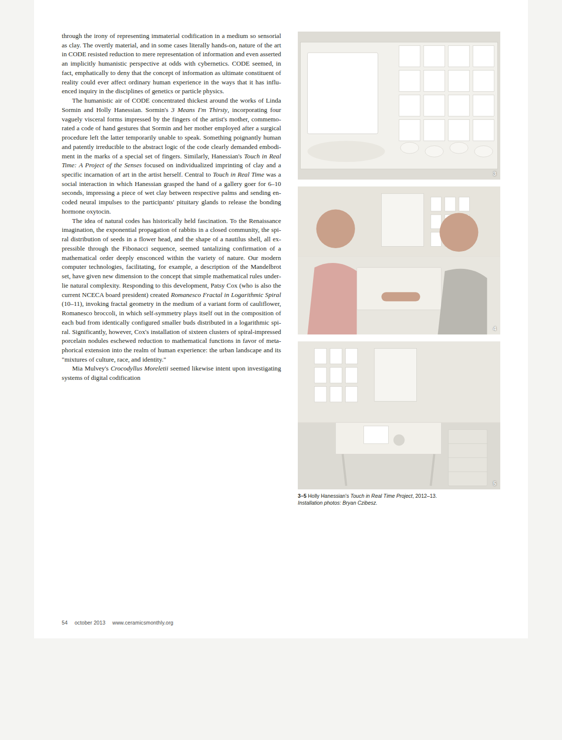through the irony of representing immaterial codification in a medium so sensorial as clay. The overtly material, and in some cases literally hands-on, nature of the art in CODE resisted reduction to mere representation of information and even asserted an implicitly humanistic perspective at odds with cybernetics. CODE seemed, in fact, emphatically to deny that the concept of information as ultimate constituent of reality could ever affect ordinary human experience in the ways that it has influenced inquiry in the disciplines of genetics or particle physics.
The humanistic air of CODE concentrated thickest around the works of Linda Sormin and Holly Hanessian. Sormin's 3 Means I'm Thirsty, incorporating four vaguely visceral forms impressed by the fingers of the artist's mother, commemorated a code of hand gestures that Sormin and her mother employed after a surgical procedure left the latter temporarily unable to speak. Something poignantly human and patently irreducible to the abstract logic of the code clearly demanded embodiment in the marks of a special set of fingers. Similarly, Hanessian's Touch in Real Time: A Project of the Senses focused on individualized imprinting of clay and a specific incarnation of art in the artist herself. Central to Touch in Real Time was a social interaction in which Hanessian grasped the hand of a gallery goer for 6–10 seconds, impressing a piece of wet clay between respective palms and sending encoded neural impulses to the participants' pituitary glands to release the bonding hormone oxytocin.
The idea of natural codes has historically held fascination. To the Renaissance imagination, the exponential propagation of rabbits in a closed community, the spiral distribution of seeds in a flower head, and the shape of a nautilus shell, all expressible through the Fibonacci sequence, seemed tantalizing confirmation of a mathematical order deeply ensconced within the variety of nature. Our modern computer technologies, facilitating, for example, a description of the Mandelbrot set, have given new dimension to the concept that simple mathematical rules underlie natural complexity. Responding to this development, Patsy Cox (who is also the current NCECA board president) created Romanesco Fractal in Logarithmic Spiral (10–11), invoking fractal geometry in the medium of a variant form of cauliflower, Romanesco broccoli, in which self-symmetry plays itself out in the composition of each bud from identically configured smaller buds distributed in a logarithmic spiral. Significantly, however, Cox's installation of sixteen clusters of spiral-impressed porcelain nodules eschewed reduction to mathematical functions in favor of metaphorical extension into the realm of human experience: the urban landscape and its "mixtures of culture, race, and identity."
Mia Mulvey's Crocodyllus Moreletii seemed likewise intent upon investigating systems of digital codification
3
4
5
3–5 Holly Hanessian's Touch in Real Time Project, 2012–13.
Installation photos: Bryan Czibesz.
54 october 2013 www.ceramicsmonthly.org